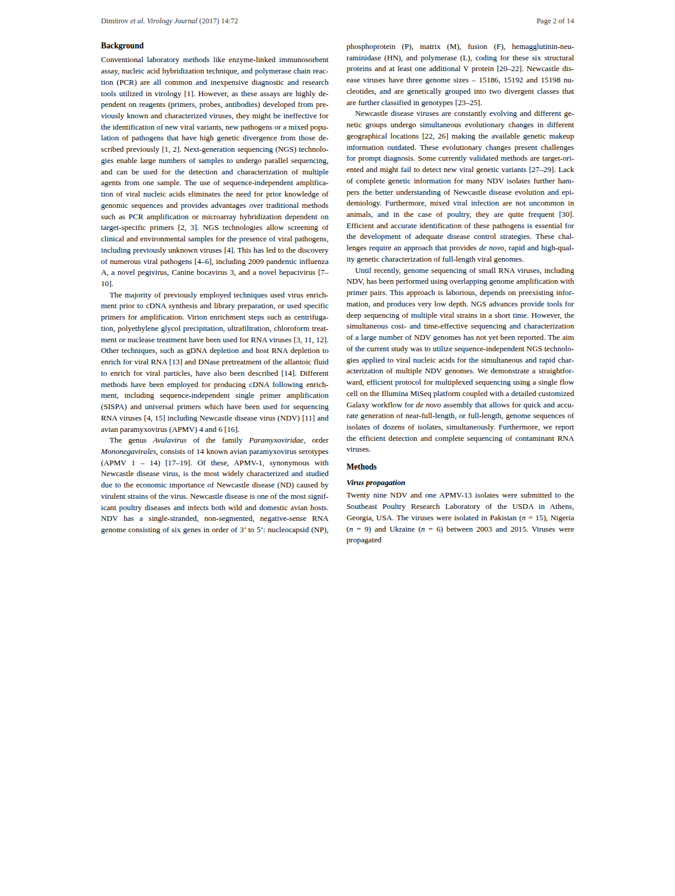Dimitrov et al. Virology Journal (2017) 14:72
Page 2 of 14
Background
Conventional laboratory methods like enzyme-linked immunosorbent assay, nucleic acid hybridization technique, and polymerase chain reaction (PCR) are all common and inexpensive diagnostic and research tools utilized in virology [1]. However, as these assays are highly dependent on reagents (primers, probes, antibodies) developed from previously known and characterized viruses, they might be ineffective for the identification of new viral variants, new pathogens or a mixed population of pathogens that have high genetic divergence from those described previously [1, 2]. Next-generation sequencing (NGS) technologies enable large numbers of samples to undergo parallel sequencing, and can be used for the detection and characterization of multiple agents from one sample. The use of sequence-independent amplification of viral nucleic acids eliminates the need for prior knowledge of genomic sequences and provides advantages over traditional methods such as PCR amplification or microarray hybridization dependent on target-specific primers [2, 3]. NGS technologies allow screening of clinical and environmental samples for the presence of viral pathogens, including previously unknown viruses [4]. This has led to the discovery of numerous viral pathogens [4–6], including 2009 pandemic influenza A, a novel pegivirus, Canine bocavirus 3, and a novel hepacivirus [7–10].
The majority of previously employed techniques used virus enrichment prior to cDNA synthesis and library preparation, or used specific primers for amplification. Virion enrichment steps such as centrifugation, polyethylene glycol precipitation, ultrafiltration, chloroform treatment or nuclease treatment have been used for RNA viruses [3, 11, 12]. Other techniques, such as gDNA depletion and host RNA depletion to enrich for viral RNA [13] and DNase pretreatment of the allantoic fluid to enrich for viral particles, have also been described [14]. Different methods have been employed for producing cDNA following enrichment, including sequence-independent single primer amplification (SISPA) and universal primers which have been used for sequencing RNA viruses [4, 15] including Newcastle disease virus (NDV) [11] and avian paramyxovirus (APMV) 4 and 6 [16].
The genus Avulavirus of the family Paramyxoviridae, order Mononegavirales, consists of 14 known avian paramyxovirus serotypes (APMV 1 – 14) [17–19]. Of these, APMV-1, synonymous with Newcastle disease virus, is the most widely characterized and studied due to the economic importance of Newcastle disease (ND) caused by virulent strains of the virus. Newcastle disease is one of the most significant poultry diseases and infects both wild and domestic avian hosts. NDV has a single-stranded, non-segmented, negative-sense RNA genome consisting of six genes in order of 3’ to 5’: nucleocapsid (NP), phosphoprotein (P), matrix (M), fusion (F), hemagglutinin-neuraminidase (HN), and polymerase (L), coding for these six structural proteins and at least one additional V protein [20–22]. Newcastle disease viruses have three genome sizes – 15186, 15192 and 15198 nucleotides, and are genetically grouped into two divergent classes that are further classified in genotypes [23–25].
Newcastle disease viruses are constantly evolving and different genetic groups undergo simultaneous evolutionary changes in different geographical locations [22, 26] making the available genetic makeup information outdated. These evolutionary changes present challenges for prompt diagnosis. Some currently validated methods are target-oriented and might fail to detect new viral genetic variants [27–29]. Lack of complete genetic information for many NDV isolates further hampers the better understanding of Newcastle disease evolution and epidemiology. Furthermore, mixed viral infection are not uncommon in animals, and in the case of poultry, they are quite frequent [30]. Efficient and accurate identification of these pathogens is essential for the development of adequate disease control strategies. These challenges require an approach that provides de novo, rapid and high-quality genetic characterization of full-length viral genomes.
Until recently, genome sequencing of small RNA viruses, including NDV, has been performed using overlapping genome amplification with primer pairs. This approach is laborious, depends on preexisting information, and produces very low depth. NGS advances provide tools for deep sequencing of multiple viral strains in a short time. However, the simultaneous cost- and time-effective sequencing and characterization of a large number of NDV genomes has not yet been reported. The aim of the current study was to utilize sequence-independent NGS technologies applied to viral nucleic acids for the simultaneous and rapid characterization of multiple NDV genomes. We demonstrate a straightforward, efficient protocol for multiplexed sequencing using a single flow cell on the Illumina MiSeq platform coupled with a detailed customized Galaxy workflow for de novo assembly that allows for quick and accurate generation of near-full-length, or full-length, genome sequences of isolates of dozens of isolates, simultaneously. Furthermore, we report the efficient detection and complete sequencing of contaminant RNA viruses.
Methods
Virus propagation
Twenty nine NDV and one APMV-13 isolates were submitted to the Southeast Poultry Research Laboratory of the USDA in Athens, Georgia, USA. The viruses were isolated in Pakistan (n = 15), Nigeria (n = 9) and Ukraine (n = 6) between 2003 and 2015. Viruses were propagated